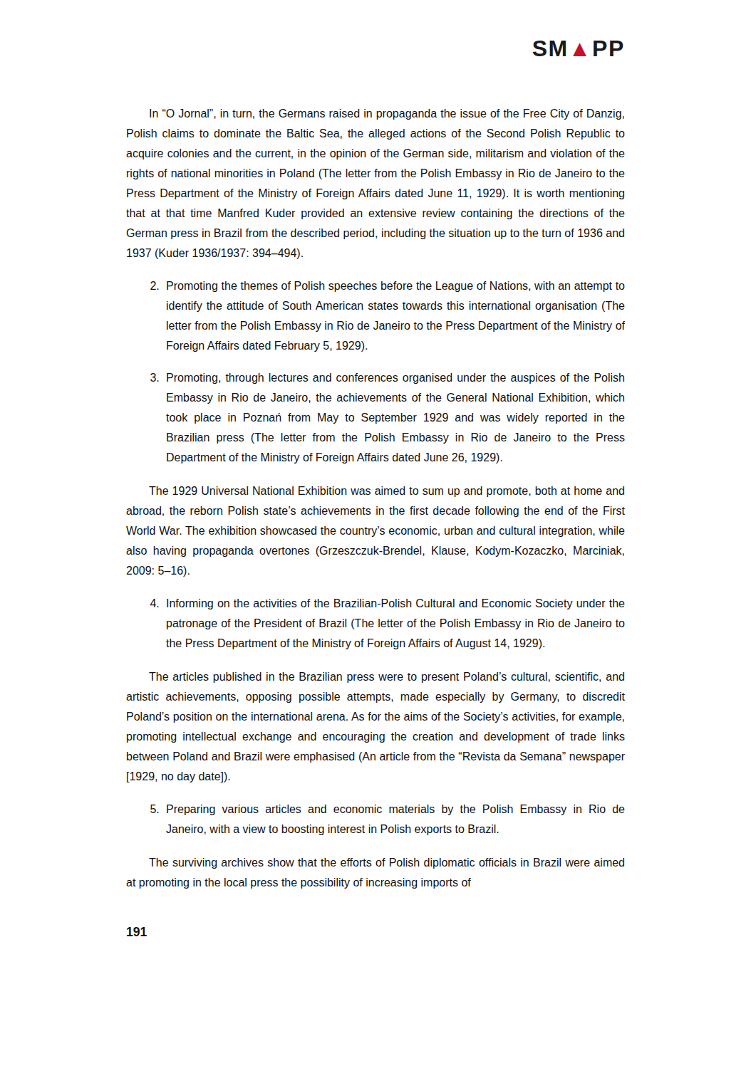SM▲PP
In “O Jornal”, in turn, the Germans raised in propaganda the issue of the Free City of Danzig, Polish claims to dominate the Baltic Sea, the alleged actions of the Second Polish Republic to acquire colonies and the current, in the opinion of the German side, militarism and violation of the rights of national minorities in Poland (The letter from the Polish Embassy in Rio de Janeiro to the Press Department of the Ministry of Foreign Affairs dated June 11, 1929). It is worth mentioning that at that time Manfred Kuder provided an extensive review containing the directions of the German press in Brazil from the described period, including the situation up to the turn of 1936 and 1937 (Kuder 1936/1937: 394–494).
Promoting the themes of Polish speeches before the League of Nations, with an attempt to identify the attitude of South American states towards this international organisation (The letter from the Polish Embassy in Rio de Janeiro to the Press Department of the Ministry of Foreign Affairs dated February 5, 1929).
Promoting, through lectures and conferences organised under the auspices of the Polish Embassy in Rio de Janeiro, the achievements of the General National Exhibition, which took place in Poznań from May to September 1929 and was widely reported in the Brazilian press (The letter from the Polish Embassy in Rio de Janeiro to the Press Department of the Ministry of Foreign Affairs dated June 26, 1929).
The 1929 Universal National Exhibition was aimed to sum up and promote, both at home and abroad, the reborn Polish state’s achievements in the first decade following the end of the First World War. The exhibition showcased the country’s economic, urban and cultural integration, while also having propaganda overtones (Grzeszczuk-Brendel, Klause, Kodym-Kozaczko, Marciniak, 2009: 5–16).
Informing on the activities of the Brazilian-Polish Cultural and Economic Society under the patronage of the President of Brazil (The letter of the Polish Embassy in Rio de Janeiro to the Press Department of the Ministry of Foreign Affairs of August 14, 1929).
The articles published in the Brazilian press were to present Poland’s cultural, scientific, and artistic achievements, opposing possible attempts, made especially by Germany, to discredit Poland’s position on the international arena. As for the aims of the Society’s activities, for example, promoting intellectual exchange and encouraging the creation and development of trade links between Poland and Brazil were emphasised (An article from the “Revista da Semana” newspaper [1929, no day date]).
Preparing various articles and economic materials by the Polish Embassy in Rio de Janeiro, with a view to boosting interest in Polish exports to Brazil.
The surviving archives show that the efforts of Polish diplomatic officials in Brazil were aimed at promoting in the local press the possibility of increasing imports of
191